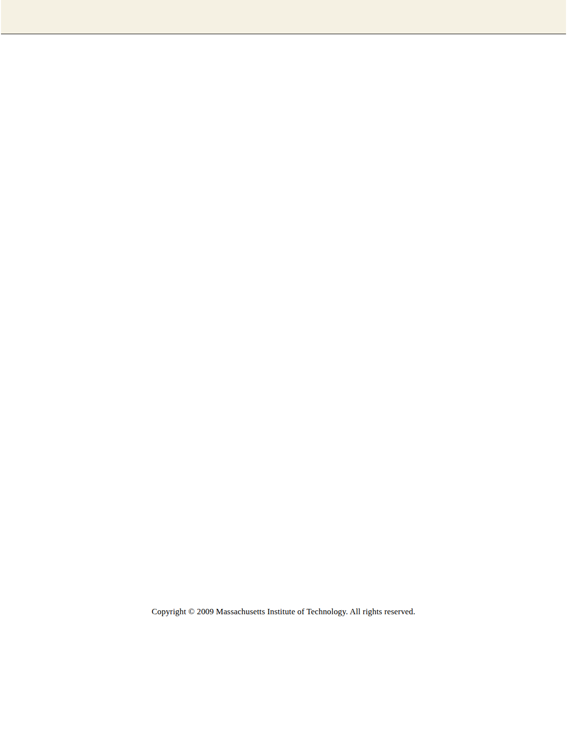Copyright © 2009 Massachusetts Institute of Technology. All rights reserved.